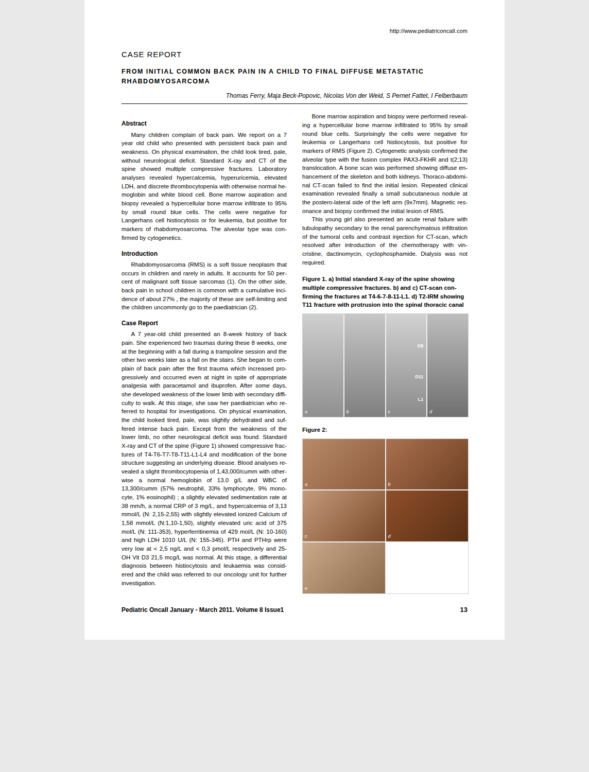http://www.pediatriconcall.com
CASE REPORT
From initial common back pain in a child to final diffuse metastatic rhabdomyosarcoma
Thomas Ferry, Maja Beck-Popovic, Nicolas Von der Weid, S Pernet Fattet, I Felberbaum
Abstract
Many children complain of back pain. We report on a 7 year old child who presented with persistent back pain and weakness. On physical examination, the child look tired, pale, without neurological deficit. Standard X-ray and CT of the spine showed multiple compressive fractures. Laboratory analyses revealed hypercalcemia, hyperuricemia, elevated LDH, and discrete thrombocytopenia with otherwise normal hemoglobin and white blood cell. Bone marrow aspiration and biopsy revealed a hypercellular bone marrow infiltrate to 95% by small round blue cells. The cells were negative for Langerhans cell histiocytosis or for leukemia, but positive for markers of rhabdomyosarcoma. The alveolar type was confirmed by cytogenetics.
Introduction
Rhabdomyosarcoma (RMS) is a soft tissue neoplasm that occurs in children and rarely in adults. It accounts for 50 percent of malignant soft tissue sarcomas (1). On the other side, back pain in school children is common with a cumulative incidence of about 27% , the majority of these are self-limiting and the children uncommonly go to the paediatrician (2).
Case Report
A 7 year-old child presented an 8-week history of back pain. She experienced two traumas during these 8 weeks, one at the beginning with a fall during a trampoline session and the other two weeks later as a fall on the stairs. She began to complain of back pain after the first trauma which increased progressively and occurred even at night in spite of appropriate analgesia with paracetamol and ibuprofen. After some days, she developed weakness of the lower limb with secondary difficulty to walk. At this stage, she saw her paediatrician who referred to hospital for investigations. On physical examination, the child looked tired, pale, was slightly dehydrated and suffered intense back pain. Except from the weakness of the lower limb, no other neurological deficit was found. Standard X-ray and CT of the spine (Figure 1) showed compressive fractures of T4-T6-T7-T8-T11-L1-L4 and modification of the bone structure suggesting an underlying disease. Blood analyses revealed a slight thrombocytopenia of 1,43,000/cumm with otherwise a normal hemoglobin of 13.0 g/L and WBC of 13,300/cumm (57% neutrophil, 33% lymphocyte, 9% monocyte, 1% eosinophil) ; a slightly elevated sedimentation rate at 38 mm/h, a normal CRP of 3 mg/L, and hypercalcemia of 3,13 mmol/L (N: 2,15-2,55) with slightly elevated ionized Calcium of 1,58 mmol/L (N:1,10-1,50), slightly elevated uric acid of 375 mol/L (N: 111-353), hyperferritinemia of 429 mol/L (N: 10-160) and high LDH 1010 U/L (N: 155-345). PTH and PTHrp were very low at < 2,5 ng/L and < 0,3 pmol/L respectively and 25-OH Vit D3 21,5 mcg/L was normal. At this stage, a differential diagnosis between histiocytosis and leukaemia was considered and the child was referred to our oncology unit for further investigation.
Bone marrow aspiration and biopsy were performed revealing a hypercellular bone marrow infiltrated to 95% by small round blue cells. Surprisingly the cells were negative for leukemia or Langerhans cell histiocytosis, but positive for markers of RMS (Figure 2). Cytogenetic analysis confirmed the alveolar type with the fusion complex PAX3-FKHR and t(2;13) translocation. A bone scan was performed showing diffuse enhancement of the skeleton and both kidneys. Thoraco-abdominal CT-scan failed to find the initial lesion. Repeated clinical examination revealed finally a small subcutaneous nodule at the postero-lateral side of the left arm (9x7mm). Magnetic resonance and biopsy confirmed the initial lesion of RMS.
This young girl also presented an acute renal failure with tubulopathy secondary to the renal parenchymatous infiltration of the tumoral cells and contrast injection for CT-scan, which resolved after introduction of the chemotherapy with vincristine, dactinomycin, cyclophosphamide. Dialysis was not required.
Figure 1. a) Initial standard X-ray of the spine showing multiple compressive fractures. b) and c) CT-scan confirming the fractures at T4-6-7-8-11-L1. d) T2-IRM showing T11 fracture with protrusion into the spinal thoracic canal
a
b
D8 D11 L1 c
d
Figure 2:
a
b
c
d
e
Pediatric Oncall January - March 2011. Volume 8 Issue1
13